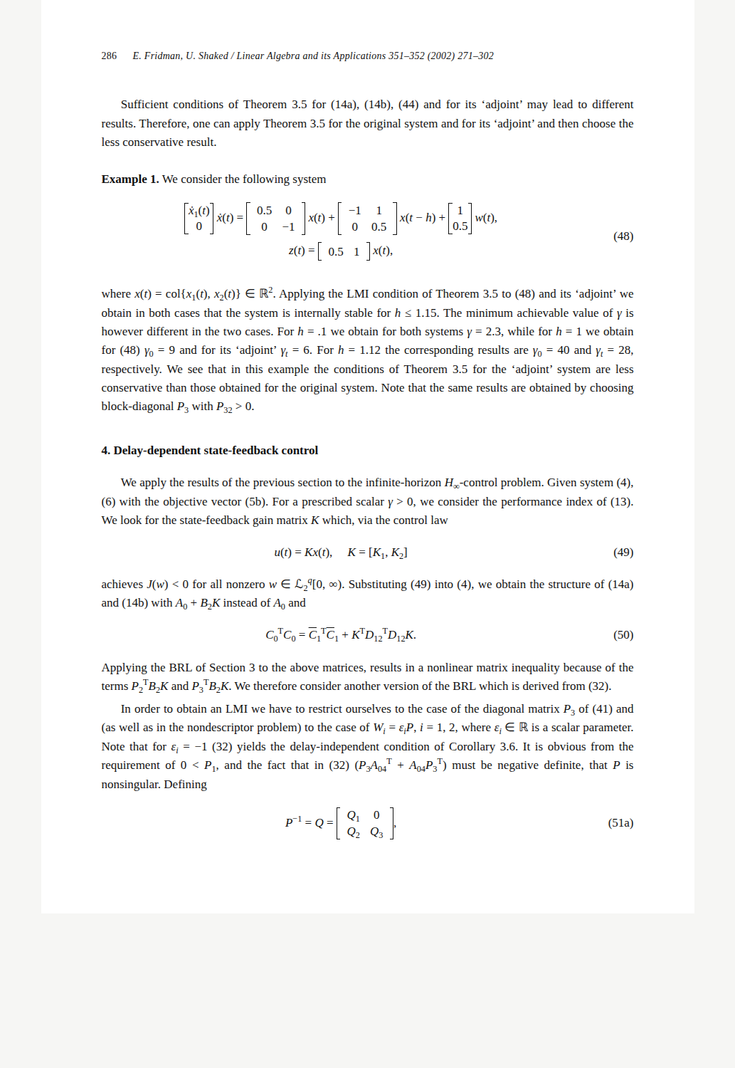286 E. Fridman, U. Shaked / Linear Algebra and its Applications 351–352 (2002) 271–302
Sufficient conditions of Theorem 3.5 for (14a), (14b), (44) and for its ‘adjoint’ may lead to different results. Therefore, one can apply Theorem 3.5 for the original system and for its ‘adjoint’ and then choose the less conservative result.
Example 1. We consider the following system
ẋ1(t) 0 ẋ(t) =
| 0.5 | 0 |
| 0 | −1 |
x(t) +
| −1 | 1 |
| 0 | 0.5 |
x(t − h) + 10.5 w(t),
z(t) =
| 0.5 | 1 |
x(t),
(48)
where x(t) = col{x1(t), x2(t)} ∈ ℝ2. Applying the LMI condition of Theorem 3.5 to (48) and its ‘adjoint’ we obtain in both cases that the system is internally stable for h ≤ 1.15. The minimum achievable value of γ is however different in the two cases. For h = .1 we obtain for both systems γ = 2.3, while for h = 1 we obtain for (48) γ0 = 9 and for its ‘adjoint’ γt = 6. For h = 1.12 the corresponding results are γ0 = 40 and γt = 28, respectively. We see that in this example the conditions of Theorem 3.5 for the ‘adjoint’ system are less conservative than those obtained for the original system. Note that the same results are obtained by choosing block-diagonal P3 with P32 > 0.
4. Delay-dependent state-feedback control
We apply the results of the previous section to the infinite-horizon H∞-control problem. Given system (4), (6) with the objective vector (5b). For a prescribed scalar γ > 0, we consider the performance index of (13). We look for the state-feedback gain matrix K which, via the control law
u(t) = Kx(t), K = [K1, K2]
(49)
achieves J(w) < 0 for all nonzero w ∈ ℒ2q[0, ∞). Substituting (49) into (4), we obtain the structure of (14a) and (14b) with A0 + B2K instead of A0 and
C0TC0 = C1TC1 + KTD12TD12K.
(50)
Applying the BRL of Section 3 to the above matrices, results in a nonlinear matrix inequality because of the terms P2TB2K and P3TB2K. We therefore consider another version of the BRL which is derived from (32).
In order to obtain an LMI we have to restrict ourselves to the case of the diagonal matrix P3 of (41) and (as well as in the nondescriptor problem) to the case of Wi = εiP, i = 1, 2, where εi ∈ ℝ is a scalar parameter. Note that for εi = −1 (32) yields the delay-independent condition of Corollary 3.6. It is obvious from the requirement of 0 < P1, and the fact that in (32) (P3A04T + A04P3T) must be negative definite, that P is nonsingular. Defining
P−1 = Q =
| Q 1 | 0 |
| Q 2 | Q 3 |
,
(51a)